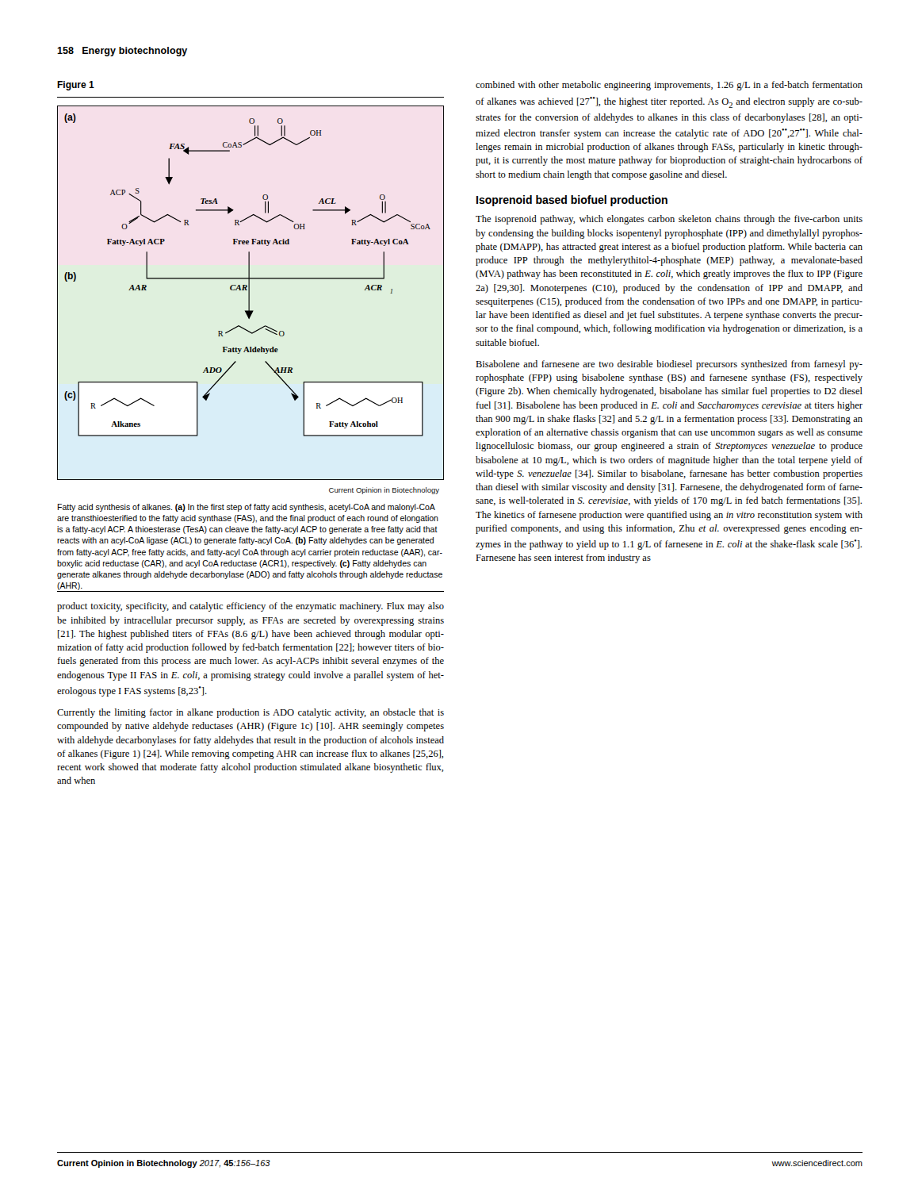158 Energy biotechnology
Figure 1
(a)
(b)
(c)
O O CoAS OH FAS ACP S O R Fatty-Acyl ACP TesA O R OH Free Fatty Acid ACL O R SCoA Fatty-Acyl CoA AAR CAR ACR 1 R O Fatty Aldehyde R Alkanes R OH Fatty Alcohol ADO AHR
Current Opinion in Biotechnology
Fatty acid synthesis of alkanes. (a) In the first step of fatty acid synthesis, acetyl-CoA and malonyl-CoA are transthioesterified to the fatty acid synthase (FAS), and the final product of each round of elongation is a fatty-acyl ACP. A thioesterase (TesA) can cleave the fatty-acyl ACP to generate a free fatty acid that reacts with an acyl-CoA ligase (ACL) to generate fatty-acyl CoA. (b) Fatty aldehydes can be generated from fatty-acyl ACP, free fatty acids, and fatty-acyl CoA through acyl carrier protein reductase (AAR), carboxylic acid reductase (CAR), and acyl CoA reductase (ACR1), respectively. (c) Fatty aldehydes can generate alkanes through aldehyde decarbonylase (ADO) and fatty alcohols through aldehyde reductase (AHR).
product toxicity, specificity, and catalytic efficiency of the enzymatic machinery. Flux may also be inhibited by intracellular precursor supply, as FFAs are secreted by overexpressing strains [21]. The highest published titers of FFAs (8.6 g/L) have been achieved through modular optimization of fatty acid production followed by fed-batch fermentation [22]; however titers of biofuels generated from this process are much lower. As acyl-ACPs inhibit several enzymes of the endogenous Type II FAS in E. coli, a promising strategy could involve a parallel system of heterologous type I FAS systems [8,23•].
Currently the limiting factor in alkane production is ADO catalytic activity, an obstacle that is compounded by native aldehyde reductases (AHR) (Figure 1c) [10]. AHR seemingly competes with aldehyde decarbonylases for fatty aldehydes that result in the production of alcohols instead of alkanes (Figure 1) [24]. While removing competing AHR can increase flux to alkanes [25,26], recent work showed that moderate fatty alcohol production stimulated alkane biosynthetic flux, and when
combined with other metabolic engineering improvements, 1.26 g/L in a fed-batch fermentation of alkanes was achieved [27••], the highest titer reported. As O2 and electron supply are co-substrates for the conversion of aldehydes to alkanes in this class of decarbonylases [28], an optimized electron transfer system can increase the catalytic rate of ADO [20••,27••]. While challenges remain in microbial production of alkanes through FASs, particularly in kinetic throughput, it is currently the most mature pathway for bioproduction of straight-chain hydrocarbons of short to medium chain length that compose gasoline and diesel.
Isoprenoid based biofuel production
The isoprenoid pathway, which elongates carbon skeleton chains through the five-carbon units by condensing the building blocks isopentenyl pyrophosphate (IPP) and dimethylallyl pyrophosphate (DMAPP), has attracted great interest as a biofuel production platform. While bacteria can produce IPP through the methylerythitol-4-phosphate (MEP) pathway, a mevalonate-based (MVA) pathway has been reconstituted in E. coli, which greatly improves the flux to IPP (Figure 2a) [29,30]. Monoterpenes (C10), produced by the condensation of IPP and DMAPP, and sesquiterpenes (C15), produced from the condensation of two IPPs and one DMAPP, in particular have been identified as diesel and jet fuel substitutes. A terpene synthase converts the precursor to the final compound, which, following modification via hydrogenation or dimerization, is a suitable biofuel.
Bisabolene and farnesene are two desirable biodiesel precursors synthesized from farnesyl pyrophosphate (FPP) using bisabolene synthase (BS) and farnesene synthase (FS), respectively (Figure 2b). When chemically hydrogenated, bisabolane has similar fuel properties to D2 diesel fuel [31]. Bisabolene has been produced in E. coli and Saccharomyces cerevisiae at titers higher than 900 mg/L in shake flasks [32] and 5.2 g/L in a fermentation process [33]. Demonstrating an exploration of an alternative chassis organism that can use uncommon sugars as well as consume lignocellulosic biomass, our group engineered a strain of Streptomyces venezuelae to produce bisabolene at 10 mg/L, which is two orders of magnitude higher than the total terpene yield of wild-type S. venezuelae [34]. Similar to bisabolane, farnesane has better combustion properties than diesel with similar viscosity and density [31]. Farnesene, the dehydrogenated form of farnesane, is well-tolerated in S. cerevisiae, with yields of 170 mg/L in fed batch fermentations [35]. The kinetics of farnesene production were quantified using an in vitro reconstitution system with purified components, and using this information, Zhu et al. overexpressed genes encoding enzymes in the pathway to yield up to 1.1 g/L of farnesene in E. coli at the shake-flask scale [36•]. Farnesene has seen interest from industry as
Current Opinion in Biotechnology 2017, 45:156–163
www.sciencedirect.com